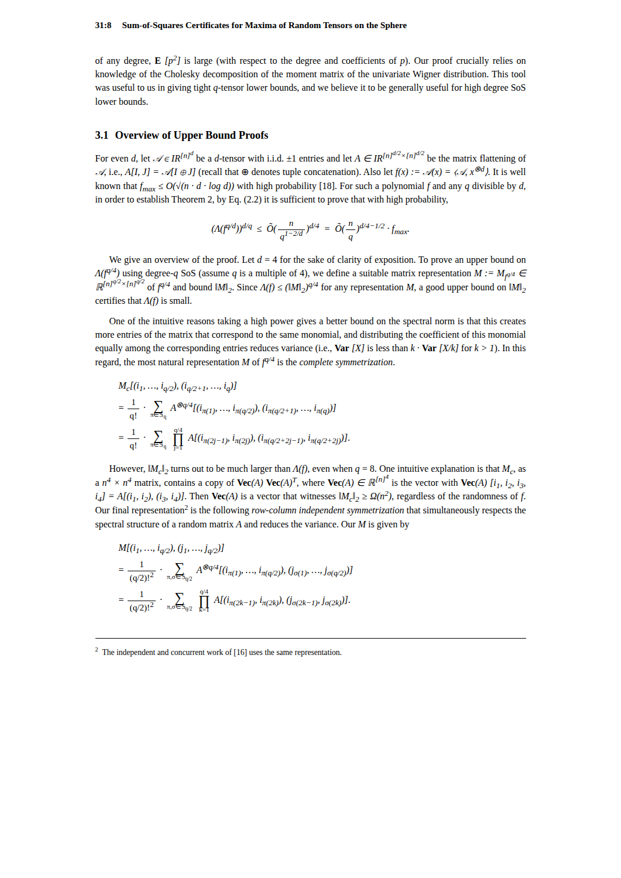31:8 Sum-of-Squares Certificates for Maxima of Random Tensors on the Sphere
of any degree, E [p2] is large (with respect to the degree and coefficients of p). Our proof crucially relies on knowledge of the Cholesky decomposition of the moment matrix of the univariate Wigner distribution. This tool was useful to us in giving tight q-tensor lower bounds, and we believe it to be generally useful for high degree SoS lower bounds.
3.1 Overview of Upper Bound Proofs
For even d, let 𝒜 ∈ IR[n]d be a d-tensor with i.i.d. ±1 entries and let A ∈ IR[n]d/2×[n]d/2 be the matrix flattening of 𝒜, i.e., A[I, J] = 𝒜[I ⊕ J] (recall that ⊕ denotes tuple concatenation). Also let f(x) := 𝒜(x) = ⟨𝒜, x⊗d⟩. It is well known that fmax ≤ O(√(n · d · log d)) with high probability [18]. For such a polynomial f and any q divisible by d, in order to establish Theorem 2, by Eq. (2.2) it is sufficient to prove that with high probability,
(Λ(fq/d))d/q ≤ Õ(nq1−2/d)d/4 = Õ(nq)d/4−1/2 · fmax.
We give an overview of the proof. Let d = 4 for the sake of clarity of exposition. To prove an upper bound on Λ(fq/4) using degree-q SoS (assume q is a multiple of 4), we define a suitable matrix representation M := Mfq/4 ∈ ℝ[n]q/2×[n]q/2 of fq/4 and bound ‖M‖2. Since Λ(f) ≤ (‖M‖2)q/4 for any representation M, a good upper bound on ‖M‖2 certifies that Λ(f) is small.
One of the intuitive reasons taking a high power gives a better bound on the spectral norm is that this creates more entries of the matrix that correspond to the same monomial, and distributing the coefficient of this monomial equally among the corresponding entries reduces variance (i.e., Var [X] is less than k · Var [X/k] for k > 1). In this regard, the most natural representation M of fq/4 is the complete symmetrization.
Mc[(i1, …, iq/2), (iq/2+1, …, iq)]
= 1 q! · ∑π∈𝕊q A⊗q/4[(iπ(1), …, iπ(q/2)), (iπ(q/2+1), …, iπ(q))]
= 1 q! · ∑π∈𝕊q q/4∏j=1 A[(iπ(2j−1), iπ(2j)), (iπ(q/2+2j−1), iπ(q/2+2j))].
However, ‖Mc‖2 turns out to be much larger than Λ(f), even when q = 8. One intuitive explanation is that Mc, as a n4 × n4 matrix, contains a copy of Vec(A) Vec(A)T, where Vec(A) ∈ ℝ[n]4 is the vector with Vec(A) [i1, i2, i3, i4] = A[(i1, i2), (i3, i4)]. Then Vec(A) is a vector that witnesses ‖Mc‖2 ≥ Ω(n2), regardless of the randomness of f. Our final representation2 is the following row-column independent symmetrization that simultaneously respects the spectral structure of a random matrix A and reduces the variance. Our M is given by
M[(i1, …, iq/2), (j1, …, jq/2)]
= 1(q/2)!2 · ∑π,σ∈𝕊q/2 A⊗q/4[(iπ(1), …, iπ(q/2)), (jσ(1), …, jσ(q/2))]
= 1(q/2)!2 · ∑π,σ∈𝕊q/2 q/4∏k=1 A[(iπ(2k−1), iπ(2k)), (jσ(2k−1), jσ(2k))].
2 The independent and concurrent work of [16] uses the same representation.